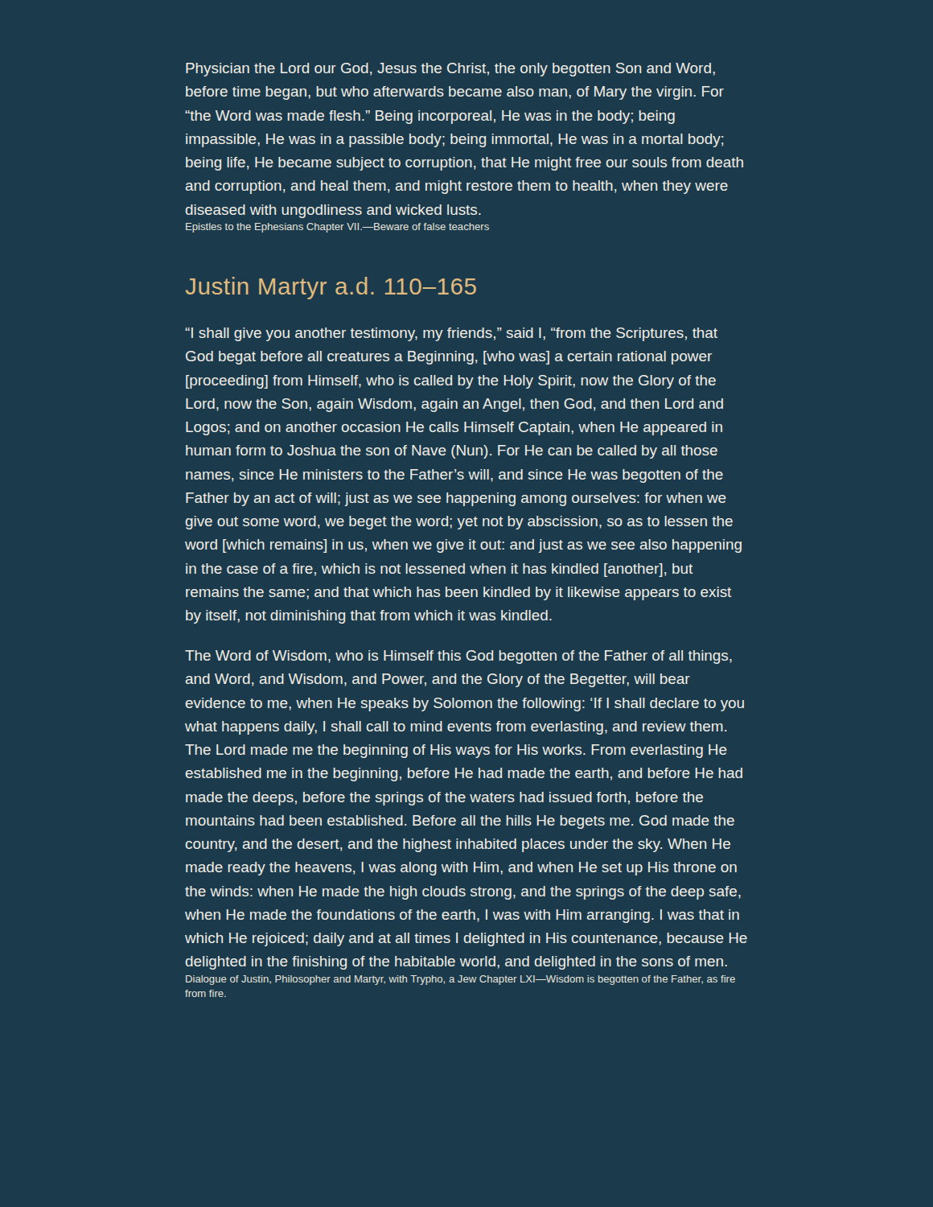Physician the Lord our God, Jesus the Christ, the only begotten Son and Word, before time began, but who afterwards became also man, of Mary the virgin. For “the Word was made flesh.” Being incorporeal, He was in the body; being impassible, He was in a passible body; being immortal, He was in a mortal body; being life, He became subject to corruption, that He might free our souls from death and corruption, and heal them, and might restore them to health, when they were diseased with ungodliness and wicked lusts.
Epistles to the Ephesians Chapter VII.—Beware of false teachers
Justin Martyr a.d. 110–165
“I shall give you another testimony, my friends,” said I, “from the Scriptures, that God begat before all creatures a Beginning, [who was] a certain rational power [proceeding] from Himself, who is called by the Holy Spirit, now the Glory of the Lord, now the Son, again Wisdom, again an Angel, then God, and then Lord and Logos; and on another occasion He calls Himself Captain, when He appeared in human form to Joshua the son of Nave (Nun). For He can be called by all those names, since He ministers to the Father’s will, and since He was begotten of the Father by an act of will; just as we see happening among ourselves: for when we give out some word, we beget the word; yet not by abscission, so as to lessen the word [which remains] in us, when we give it out: and just as we see also happening in the case of a fire, which is not lessened when it has kindled [another], but remains the same; and that which has been kindled by it likewise appears to exist by itself, not diminishing that from which it was kindled.
The Word of Wisdom, who is Himself this God begotten of the Father of all things, and Word, and Wisdom, and Power, and the Glory of the Begetter, will bear evidence to me, when He speaks by Solomon the following: ‘If I shall declare to you what happens daily, I shall call to mind events from everlasting, and review them. The Lord made me the beginning of His ways for His works. From everlasting He established me in the beginning, before He had made the earth, and before He had made the deeps, before the springs of the waters had issued forth, before the mountains had been established. Before all the hills He begets me. God made the country, and the desert, and the highest inhabited places under the sky. When He made ready the heavens, I was along with Him, and when He set up His throne on the winds: when He made the high clouds strong, and the springs of the deep safe, when He made the foundations of the earth, I was with Him arranging. I was that in which He rejoiced; daily and at all times I delighted in His countenance, because He delighted in the finishing of the habitable world, and delighted in the sons of men.
Dialogue of Justin, Philosopher and Martyr, with Trypho, a Jew Chapter LXI—Wisdom is begotten of the Father, as fire from fire.